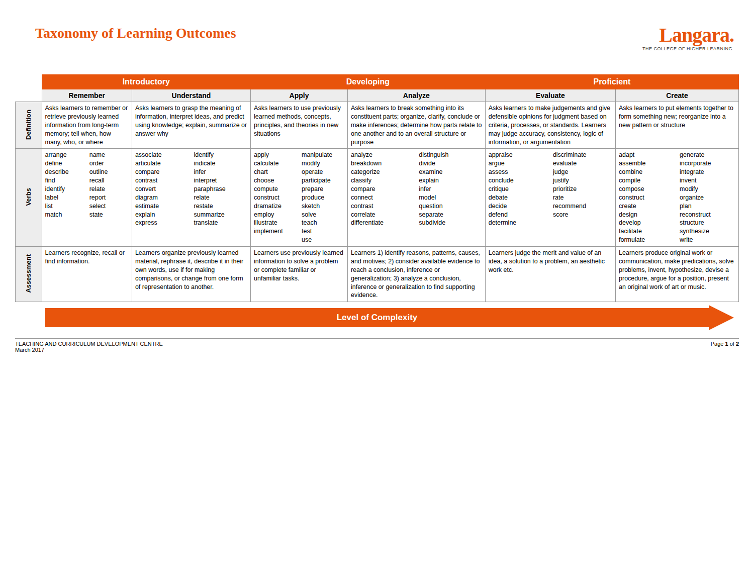Taxonomy of Learning Outcomes
Langara.
THE COLLEGE OF HIGHER LEARNING.
| | Introductory | Developing | Proficient |
| --- | --- | --- | --- |
| Remember | Understand | Apply | Analyze | Evaluate | Create |
| Definition | Asks learners to remember or retrieve previously learned information from long-term memory; tell when, how many, who, or where | Asks learners to grasp the meaning of information, interpret ideas, and predict using knowledge; explain, summarize or answer why | Asks learners to use previously learned methods, concepts, principles, and theories in new situations | Asks learners to break something into its constituent parts; organize, clarify, conclude or make inferences; determine how parts relate to one another and to an overall structure or purpose | Asks learners to make judgements and give defensible opinions for judgment based on criteria, processes, or standards. Learners may judge accuracy, consistency, logic of information, or argumentation | Asks learners to put elements together to form something new; reorganize into a new pattern or structure |
| Verbs | arrange define describe find identify label list match name order outline recall relate report select state | associate articulate compare contrast convert diagram estimate explain express identify indicate infer interpret paraphrase relate restate summarize translate | apply calculate chart choose compute construct dramatize employ illustrate implement manipulate modify operate participate prepare produce sketch solve teach test use | analyze breakdown categorize classify compare connect contrast correlate differentiate distinguish divide examine explain infer model question separate subdivide | appraise argue assess conclude critique debate decide defend determine discriminate evaluate judge justify prioritize rate recommend score | adapt assemble combine compile compose construct create design develop facilitate formulate generate incorporate integrate invent modify organize plan reconstruct structure synthesize write |
| Assessment | Learners recognize, recall or find information. | Learners organize previously learned material, rephrase it, describe it in their own words, use if for making comparisons, or change from one form of representation to another. | Learners use previously learned information to solve a problem or complete familiar or unfamiliar tasks. | Learners 1) identify reasons, patterns, causes, and motives; 2) consider available evidence to reach a conclusion, inference or generalization; 3) analyze a conclusion, inference or generalization to find supporting evidence. | Learners judge the merit and value of an idea, a solution to a problem, an aesthetic work etc. | Learners produce original work or communication, make predications, solve problems, invent, hypothesize, devise a procedure, argue for a position, present an original work of art or music. |
Level of Complexity
TEACHING AND CURRICULUM DEVELOPMENT CENTRE
March 2017
Page 1 of 2